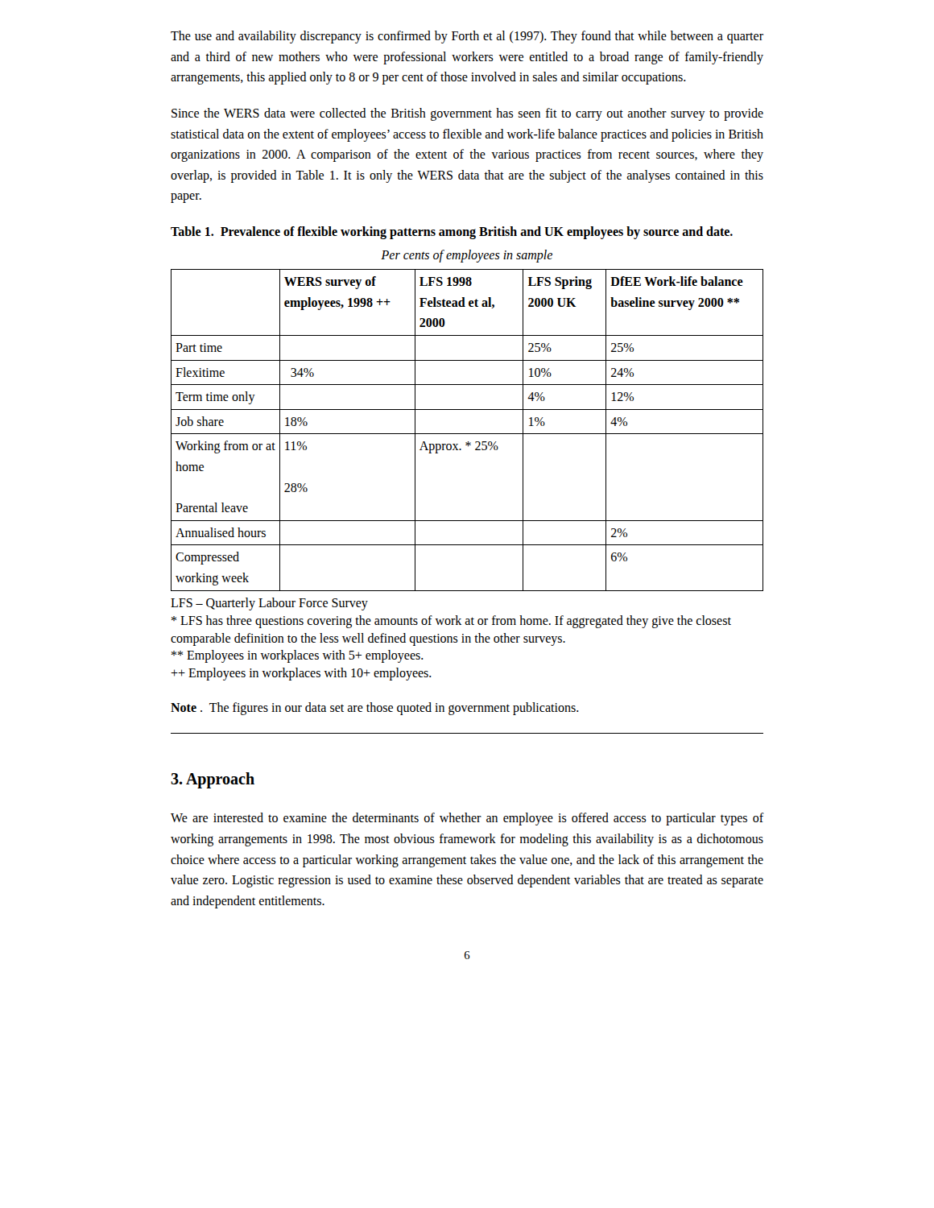The use and availability discrepancy is confirmed by Forth et al (1997). They found that while between a quarter and a third of new mothers who were professional workers were entitled to a broad range of family-friendly arrangements, this applied only to 8 or 9 per cent of those involved in sales and similar occupations.
Since the WERS data were collected the British government has seen fit to carry out another survey to provide statistical data on the extent of employees’ access to flexible and work-life balance practices and policies in British organizations in 2000. A comparison of the extent of the various practices from recent sources, where they overlap, is provided in Table 1. It is only the WERS data that are the subject of the analyses contained in this paper.
Table 1. Prevalence of flexible working patterns among British and UK employees by source and date.
Per cents of employees in sample
| | WERS survey of employees, 1998 ++ | LFS 1998 Felstead et al, 2000 | LFS Spring 2000 UK | DfEE Work-life balance baseline survey 2000 ** |
| --- | --- | --- | --- | --- |
| Part time | | | 25% | 25% |
| Flexitime | 34% | | 10% | 24% |
| Term time only | | | 4% | 12% |
| Job share | 18% | | 1% | 4% |
| Working from or at home Parental leave | 11% 28% | Approx. * 25% | | |
| Annualised hours | | | | 2% |
| Compressed working week | | | | 6% |
LFS – Quarterly Labour Force Survey
* LFS has three questions covering the amounts of work at or from home. If aggregated they give the closest comparable definition to the less well defined questions in the other surveys.
** Employees in workplaces with 5+ employees.
++ Employees in workplaces with 10+ employees.
Note . The figures in our data set are those quoted in government publications.
3. Approach
We are interested to examine the determinants of whether an employee is offered access to particular types of working arrangements in 1998. The most obvious framework for modeling this availability is as a dichotomous choice where access to a particular working arrangement takes the value one, and the lack of this arrangement the value zero. Logistic regression is used to examine these observed dependent variables that are treated as separate and independent entitlements.
6